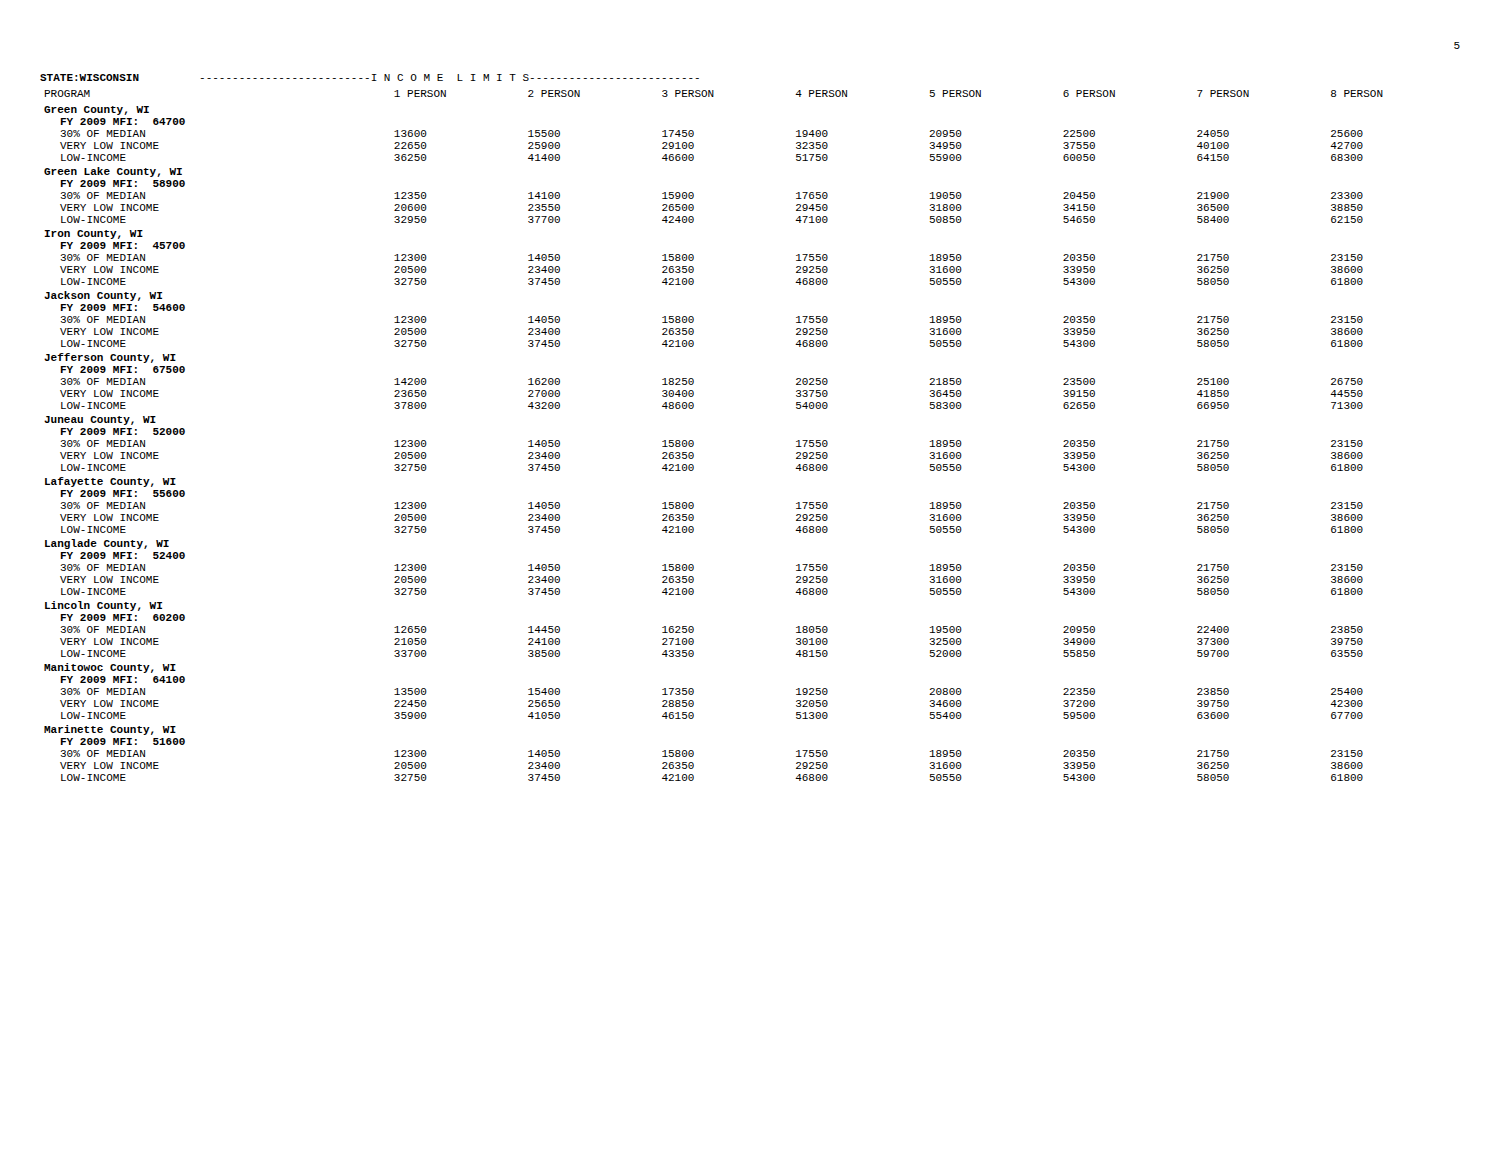5
STATE:WISCONSIN --------------------------I N C O M E L I M I T S--------------------------
| PROGRAM | 1 PERSON | 2 PERSON | 3 PERSON | 4 PERSON | 5 PERSON | 6 PERSON | 7 PERSON | 8 PERSON |
| --- | --- | --- | --- | --- | --- | --- | --- | --- |
| Green County, WI |
| FY 2009 MFI: 64700 | |
| 30% OF MEDIAN | 13600 | 15500 | 17450 | 19400 | 20950 | 22500 | 24050 | 25600 |
| VERY LOW INCOME | 22650 | 25900 | 29100 | 32350 | 34950 | 37550 | 40100 | 42700 |
| LOW-INCOME | 36250 | 41400 | 46600 | 51750 | 55900 | 60050 | 64150 | 68300 |
| Green Lake County, WI |
| FY 2009 MFI: 58900 | |
| 30% OF MEDIAN | 12350 | 14100 | 15900 | 17650 | 19050 | 20450 | 21900 | 23300 |
| VERY LOW INCOME | 20600 | 23550 | 26500 | 29450 | 31800 | 34150 | 36500 | 38850 |
| LOW-INCOME | 32950 | 37700 | 42400 | 47100 | 50850 | 54650 | 58400 | 62150 |
| Iron County, WI |
| FY 2009 MFI: 45700 | |
| 30% OF MEDIAN | 12300 | 14050 | 15800 | 17550 | 18950 | 20350 | 21750 | 23150 |
| VERY LOW INCOME | 20500 | 23400 | 26350 | 29250 | 31600 | 33950 | 36250 | 38600 |
| LOW-INCOME | 32750 | 37450 | 42100 | 46800 | 50550 | 54300 | 58050 | 61800 |
| Jackson County, WI |
| FY 2009 MFI: 54600 | |
| 30% OF MEDIAN | 12300 | 14050 | 15800 | 17550 | 18950 | 20350 | 21750 | 23150 |
| VERY LOW INCOME | 20500 | 23400 | 26350 | 29250 | 31600 | 33950 | 36250 | 38600 |
| LOW-INCOME | 32750 | 37450 | 42100 | 46800 | 50550 | 54300 | 58050 | 61800 |
| Jefferson County, WI |
| FY 2009 MFI: 67500 | |
| 30% OF MEDIAN | 14200 | 16200 | 18250 | 20250 | 21850 | 23500 | 25100 | 26750 |
| VERY LOW INCOME | 23650 | 27000 | 30400 | 33750 | 36450 | 39150 | 41850 | 44550 |
| LOW-INCOME | 37800 | 43200 | 48600 | 54000 | 58300 | 62650 | 66950 | 71300 |
| Juneau County, WI |
| FY 2009 MFI: 52000 | |
| 30% OF MEDIAN | 12300 | 14050 | 15800 | 17550 | 18950 | 20350 | 21750 | 23150 |
| VERY LOW INCOME | 20500 | 23400 | 26350 | 29250 | 31600 | 33950 | 36250 | 38600 |
| LOW-INCOME | 32750 | 37450 | 42100 | 46800 | 50550 | 54300 | 58050 | 61800 |
| Lafayette County, WI |
| FY 2009 MFI: 55600 | |
| 30% OF MEDIAN | 12300 | 14050 | 15800 | 17550 | 18950 | 20350 | 21750 | 23150 |
| VERY LOW INCOME | 20500 | 23400 | 26350 | 29250 | 31600 | 33950 | 36250 | 38600 |
| LOW-INCOME | 32750 | 37450 | 42100 | 46800 | 50550 | 54300 | 58050 | 61800 |
| Langlade County, WI |
| FY 2009 MFI: 52400 | |
| 30% OF MEDIAN | 12300 | 14050 | 15800 | 17550 | 18950 | 20350 | 21750 | 23150 |
| VERY LOW INCOME | 20500 | 23400 | 26350 | 29250 | 31600 | 33950 | 36250 | 38600 |
| LOW-INCOME | 32750 | 37450 | 42100 | 46800 | 50550 | 54300 | 58050 | 61800 |
| Lincoln County, WI |
| FY 2009 MFI: 60200 | |
| 30% OF MEDIAN | 12650 | 14450 | 16250 | 18050 | 19500 | 20950 | 22400 | 23850 |
| VERY LOW INCOME | 21050 | 24100 | 27100 | 30100 | 32500 | 34900 | 37300 | 39750 |
| LOW-INCOME | 33700 | 38500 | 43350 | 48150 | 52000 | 55850 | 59700 | 63550 |
| Manitowoc County, WI |
| FY 2009 MFI: 64100 | |
| 30% OF MEDIAN | 13500 | 15400 | 17350 | 19250 | 20800 | 22350 | 23850 | 25400 |
| VERY LOW INCOME | 22450 | 25650 | 28850 | 32050 | 34600 | 37200 | 39750 | 42300 |
| LOW-INCOME | 35900 | 41050 | 46150 | 51300 | 55400 | 59500 | 63600 | 67700 |
| Marinette County, WI |
| FY 2009 MFI: 51600 | |
| 30% OF MEDIAN | 12300 | 14050 | 15800 | 17550 | 18950 | 20350 | 21750 | 23150 |
| VERY LOW INCOME | 20500 | 23400 | 26350 | 29250 | 31600 | 33950 | 36250 | 38600 |
| LOW-INCOME | 32750 | 37450 | 42100 | 46800 | 50550 | 54300 | 58050 | 61800 |